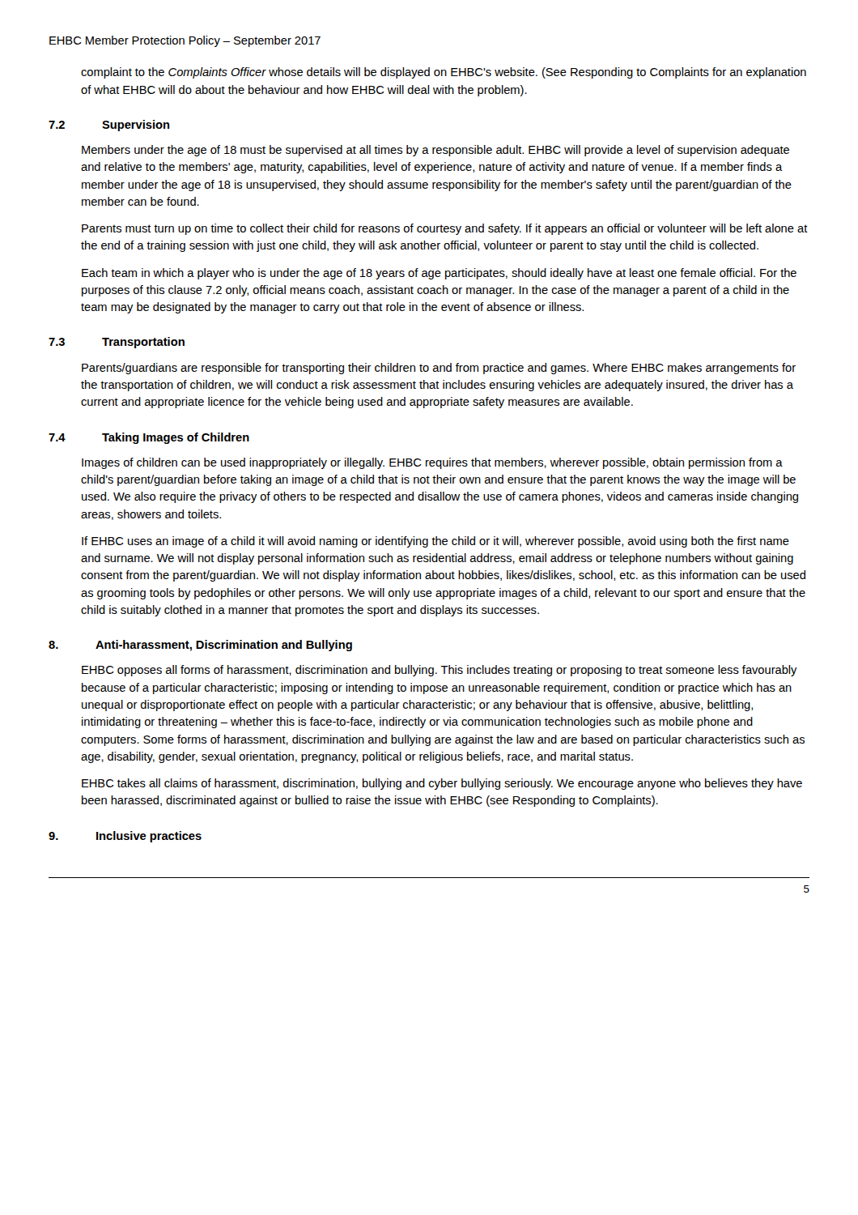EHBC Member Protection Policy – September 2017
complaint to the Complaints Officer whose details will be displayed on EHBC's website. (See Responding to Complaints for an explanation of what EHBC will do about the behaviour and how EHBC will deal with the problem).
7.2 Supervision
Members under the age of 18 must be supervised at all times by a responsible adult. EHBC will provide a level of supervision adequate and relative to the members' age, maturity, capabilities, level of experience, nature of activity and nature of venue. If a member finds a member under the age of 18 is unsupervised, they should assume responsibility for the member's safety until the parent/guardian of the member can be found.
Parents must turn up on time to collect their child for reasons of courtesy and safety. If it appears an official or volunteer will be left alone at the end of a training session with just one child, they will ask another official, volunteer or parent to stay until the child is collected.
Each team in which a player who is under the age of 18 years of age participates, should ideally have at least one female official. For the purposes of this clause 7.2 only, official means coach, assistant coach or manager. In the case of the manager a parent of a child in the team may be designated by the manager to carry out that role in the event of absence or illness.
7.3 Transportation
Parents/guardians are responsible for transporting their children to and from practice and games. Where EHBC makes arrangements for the transportation of children, we will conduct a risk assessment that includes ensuring vehicles are adequately insured, the driver has a current and appropriate licence for the vehicle being used and appropriate safety measures are available.
7.4 Taking Images of Children
Images of children can be used inappropriately or illegally. EHBC requires that members, wherever possible, obtain permission from a child's parent/guardian before taking an image of a child that is not their own and ensure that the parent knows the way the image will be used. We also require the privacy of others to be respected and disallow the use of camera phones, videos and cameras inside changing areas, showers and toilets.
If EHBC uses an image of a child it will avoid naming or identifying the child or it will, wherever possible, avoid using both the first name and surname. We will not display personal information such as residential address, email address or telephone numbers without gaining consent from the parent/guardian. We will not display information about hobbies, likes/dislikes, school, etc. as this information can be used as grooming tools by pedophiles or other persons. We will only use appropriate images of a child, relevant to our sport and ensure that the child is suitably clothed in a manner that promotes the sport and displays its successes.
8. Anti-harassment, Discrimination and Bullying
EHBC opposes all forms of harassment, discrimination and bullying. This includes treating or proposing to treat someone less favourably because of a particular characteristic; imposing or intending to impose an unreasonable requirement, condition or practice which has an unequal or disproportionate effect on people with a particular characteristic; or any behaviour that is offensive, abusive, belittling, intimidating or threatening – whether this is face-to-face, indirectly or via communication technologies such as mobile phone and computers. Some forms of harassment, discrimination and bullying are against the law and are based on particular characteristics such as age, disability, gender, sexual orientation, pregnancy, political or religious beliefs, race, and marital status.
EHBC takes all claims of harassment, discrimination, bullying and cyber bullying seriously. We encourage anyone who believes they have been harassed, discriminated against or bullied to raise the issue with EHBC (see Responding to Complaints).
9. Inclusive practices
5